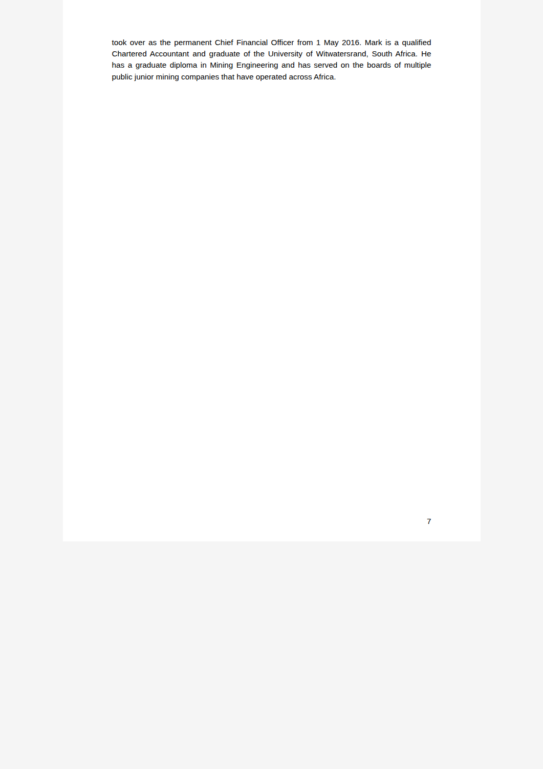took over as the permanent Chief Financial Officer from 1 May 2016. Mark is a qualified Chartered Accountant and graduate of the University of Witwatersrand, South Africa. He has a graduate diploma in Mining Engineering and has served on the boards of multiple public junior mining companies that have operated across Africa.
7